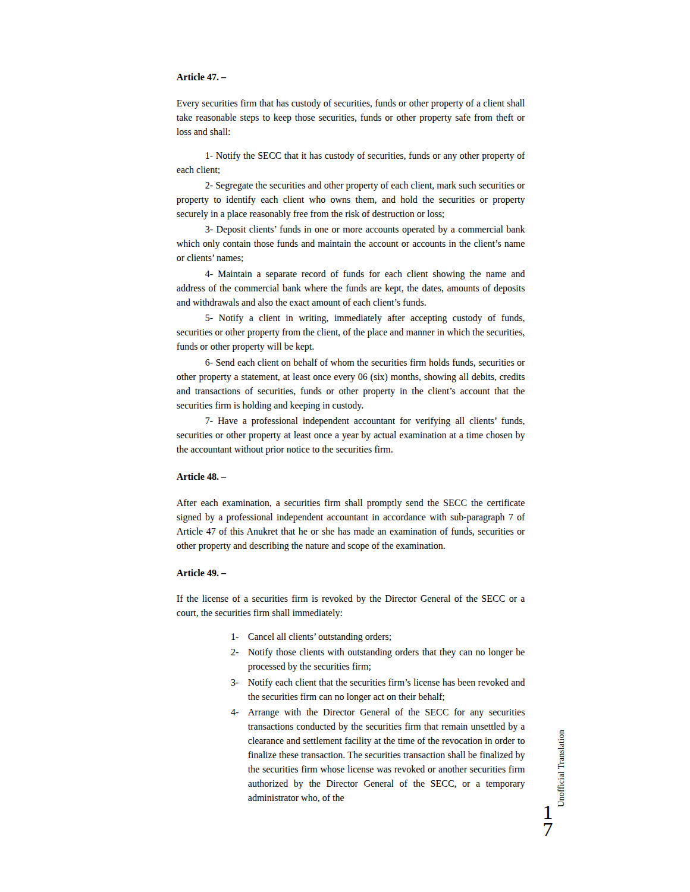Article 47. –
Every securities firm that has custody of securities, funds or other property of a client shall take reasonable steps to keep those securities, funds or other property safe from theft or loss and shall:
1- Notify the SECC that it has custody of securities, funds or any other property of each client;
2- Segregate the securities and other property of each client, mark such securities or property to identify each client who owns them, and hold the securities or property securely in a place reasonably free from the risk of destruction or loss;
3- Deposit clients’ funds in one or more accounts operated by a commercial bank which only contain those funds and maintain the account or accounts in the client’s name or clients’ names;
4- Maintain a separate record of funds for each client showing the name and address of the commercial bank where the funds are kept, the dates, amounts of deposits and withdrawals and also the exact amount of each client’s funds.
5- Notify a client in writing, immediately after accepting custody of funds, securities or other property from the client, of the place and manner in which the securities, funds or other property will be kept.
6- Send each client on behalf of whom the securities firm holds funds, securities or other property a statement, at least once every 06 (six) months, showing all debits, credits and transactions of securities, funds or other property in the client’s account that the securities firm is holding and keeping in custody.
7- Have a professional independent accountant for verifying all clients’ funds, securities or other property at least once a year by actual examination at a time chosen by the accountant without prior notice to the securities firm.
Article 48. –
After each examination, a securities firm shall promptly send the SECC the certificate signed by a professional independent accountant in accordance with sub-paragraph 7 of Article 47 of this Anukret that he or she has made an examination of funds, securities or other property and describing the nature and scope of the examination.
Article 49. –
If the license of a securities firm is revoked by the Director General of the SECC or a court, the securities firm shall immediately:
Cancel all clients’ outstanding orders;
Notify those clients with outstanding orders that they can no longer be processed by the securities firm;
Notify each client that the securities firm’s license has been revoked and the securities firm can no longer act on their behalf;
Arrange with the Director General of the SECC for any securities transactions conducted by the securities firm that remain unsettled by a clearance and settlement facility at the time of the revocation in order to finalize these transaction. The securities transaction shall be finalized by the securities firm whose license was revoked or another securities firm authorized by the Director General of the SECC, or a temporary administrator who, of the
Unofficial Translation
17